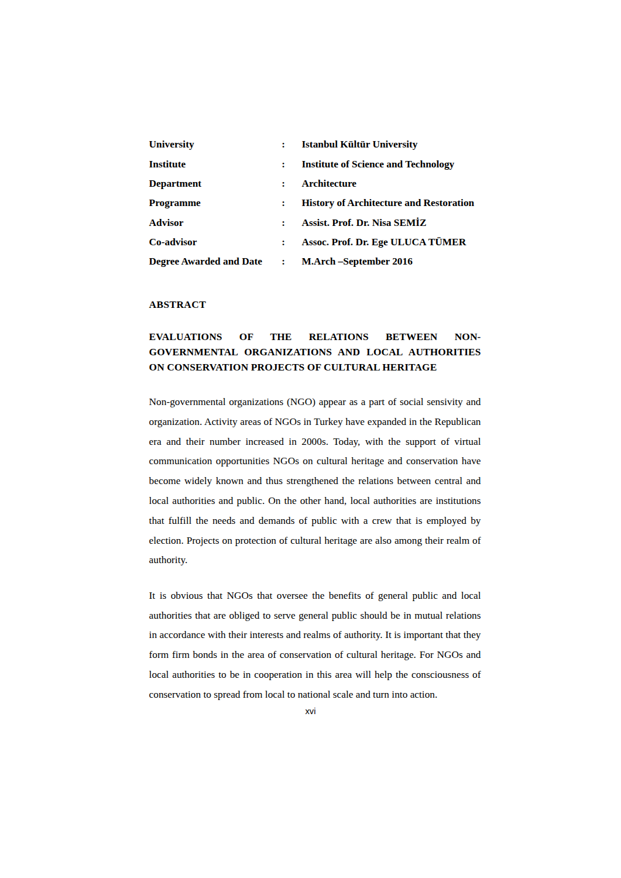| University | : | Istanbul Kültür University |
| Institute | : | Institute of Science and Technology |
| Department | : | Architecture |
| Programme | : | History of Architecture and Restoration |
| Advisor | : | Assist. Prof. Dr. Nisa SEMİZ |
| Co-advisor | : | Assoc. Prof. Dr. Ege ULUCA TÜMER |
| Degree Awarded and Date | : | M.Arch –September 2016 |
ABSTRACT
EVALUATIONS OF THE RELATIONS BETWEEN NON-GOVERNMENTAL ORGANIZATIONS AND LOCAL AUTHORITIES ON CONSERVATION PROJECTS OF CULTURAL HERITAGE
Non-governmental organizations (NGO) appear as a part of social sensivity and organization. Activity areas of NGOs in Turkey have expanded in the Republican era and their number increased in 2000s. Today, with the support of virtual communication opportunities NGOs on cultural heritage and conservation have become widely known and thus strengthened the relations between central and local authorities and public. On the other hand, local authorities are institutions that fulfill the needs and demands of public with a crew that is employed by election. Projects on protection of cultural heritage are also among their realm of authority.
It is obvious that NGOs that oversee the benefits of general public and local authorities that are obliged to serve general public should be in mutual relations in accordance with their interests and realms of authority. It is important that they form firm bonds in the area of conservation of cultural heritage. For NGOs and local authorities to be in cooperation in this area will help the consciousness of conservation to spread from local to national scale and turn into action.
xvi